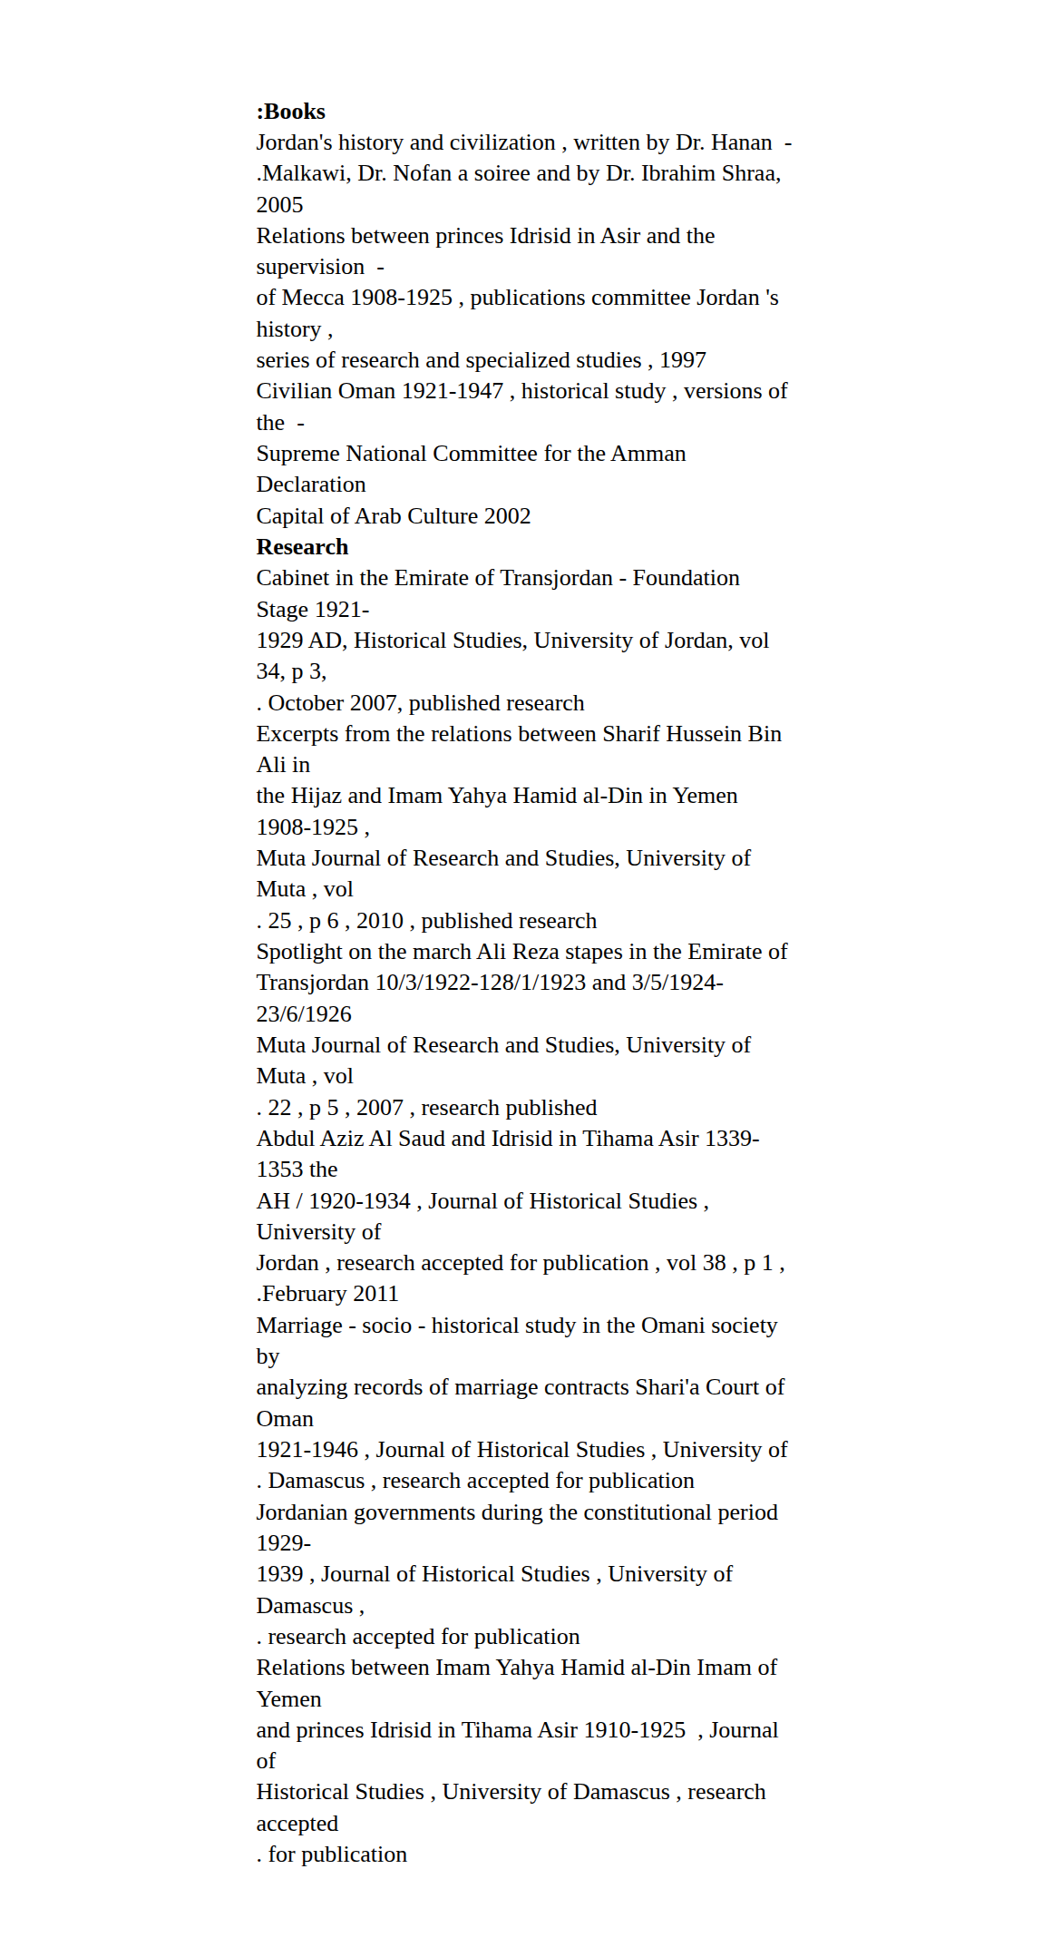:Books
Jordan's history and civilization , written by Dr. Hanan -
.Malkawi, Dr. Nofan a soiree and by Dr. Ibrahim Shraa, 2005
Relations between princes Idrisid in Asir and the supervision -
of Mecca 1908-1925 , publications committee Jordan 's history ,
series of research and specialized studies , 1997
Civilian Oman 1921-1947 , historical study , versions of the -
Supreme National Committee for the Amman Declaration
Capital of Arab Culture 2002
Research
Cabinet in the Emirate of Transjordan - Foundation Stage 1921-
1929 AD, Historical Studies, University of Jordan, vol 34, p 3,
. October 2007, published research
Excerpts from the relations between Sharif Hussein Bin Ali in
the Hijaz and Imam Yahya Hamid al-Din in Yemen 1908-1925 ,
Muta Journal of Research and Studies, University of Muta , vol
. 25 , p 6 , 2010 , published research
Spotlight on the march Ali Reza stapes in the Emirate of
Transjordan 10/3/1922-128/1/1923 and 3/5/1924-23/6/1926
Muta Journal of Research and Studies, University of Muta , vol
. 22 , p 5 , 2007 , research published
Abdul Aziz Al Saud and Idrisid in Tihama Asir 1339-1353 the
AH / 1920-1934 , Journal of Historical Studies , University of
Jordan , research accepted for publication , vol 38 , p 1 ,
.February 2011
Marriage - socio - historical study in the Omani society by
analyzing records of marriage contracts Shari'a Court of Oman
1921-1946 , Journal of Historical Studies , University of
. Damascus , research accepted for publication
Jordanian governments during the constitutional period 1929-
1939 , Journal of Historical Studies , University of Damascus ,
. research accepted for publication
Relations between Imam Yahya Hamid al-Din Imam of Yemen
and princes Idrisid in Tihama Asir 1910-1925 , Journal of
Historical Studies , University of Damascus , research accepted
. for publication